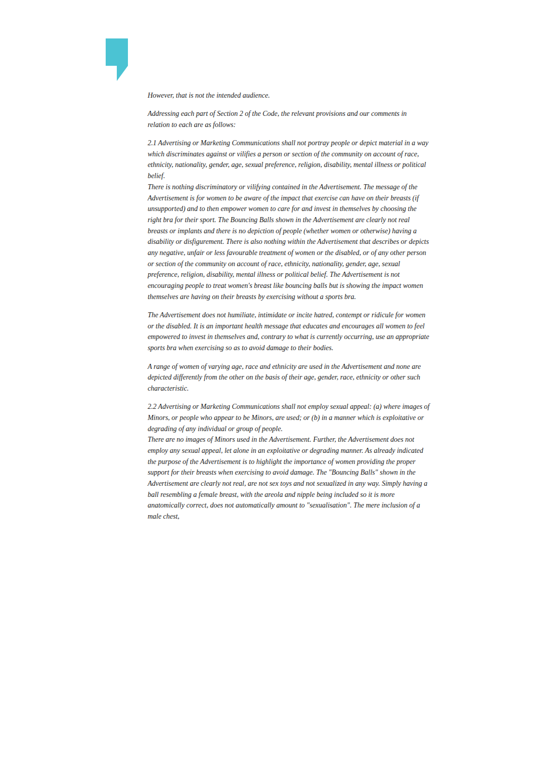However, that is not the intended audience.
Addressing each part of Section 2 of the Code, the relevant provisions and our comments in relation to each are as follows:
2.1 Advertising or Marketing Communications shall not portray people or depict material in a way which discriminates against or vilifies a person or section of the community on account of race, ethnicity, nationality, gender, age, sexual preference, religion, disability, mental illness or political belief.
There is nothing discriminatory or vilifying contained in the Advertisement. The message of the Advertisement is for women to be aware of the impact that exercise can have on their breasts (if unsupported) and to then empower women to care for and invest in themselves by choosing the right bra for their sport. The Bouncing Balls shown in the Advertisement are clearly not real breasts or implants and there is no depiction of people (whether women or otherwise) having a disability or disfigurement. There is also nothing within the Advertisement that describes or depicts any negative, unfair or less favourable treatment of women or the disabled, or of any other person or section of the community on account of race, ethnicity, nationality, gender, age, sexual preference, religion, disability, mental illness or political belief. The Advertisement is not encouraging people to treat women's breast like bouncing balls but is showing the impact women themselves are having on their breasts by exercising without a sports bra.
The Advertisement does not humiliate, intimidate or incite hatred, contempt or ridicule for women or the disabled. It is an important health message that educates and encourages all women to feel empowered to invest in themselves and, contrary to what is currently occurring, use an appropriate sports bra when exercising so as to avoid damage to their bodies.
A range of women of varying age, race and ethnicity are used in the Advertisement and none are depicted differently from the other on the basis of their age, gender, race, ethnicity or other such characteristic.
2.2 Advertising or Marketing Communications shall not employ sexual appeal: (a) where images of Minors, or people who appear to be Minors, are used; or (b) in a manner which is exploitative or degrading of any individual or group of people.
There are no images of Minors used in the Advertisement. Further, the Advertisement does not employ any sexual appeal, let alone in an exploitative or degrading manner. As already indicated the purpose of the Advertisement is to highlight the importance of women providing the proper support for their breasts when exercising to avoid damage. The "Bouncing Balls" shown in the Advertisement are clearly not real, are not sex toys and not sexualized in any way. Simply having a ball resembling a female breast, with the areola and nipple being included so it is more anatomically correct, does not automatically amount to "sexualisation". The mere inclusion of a male chest,